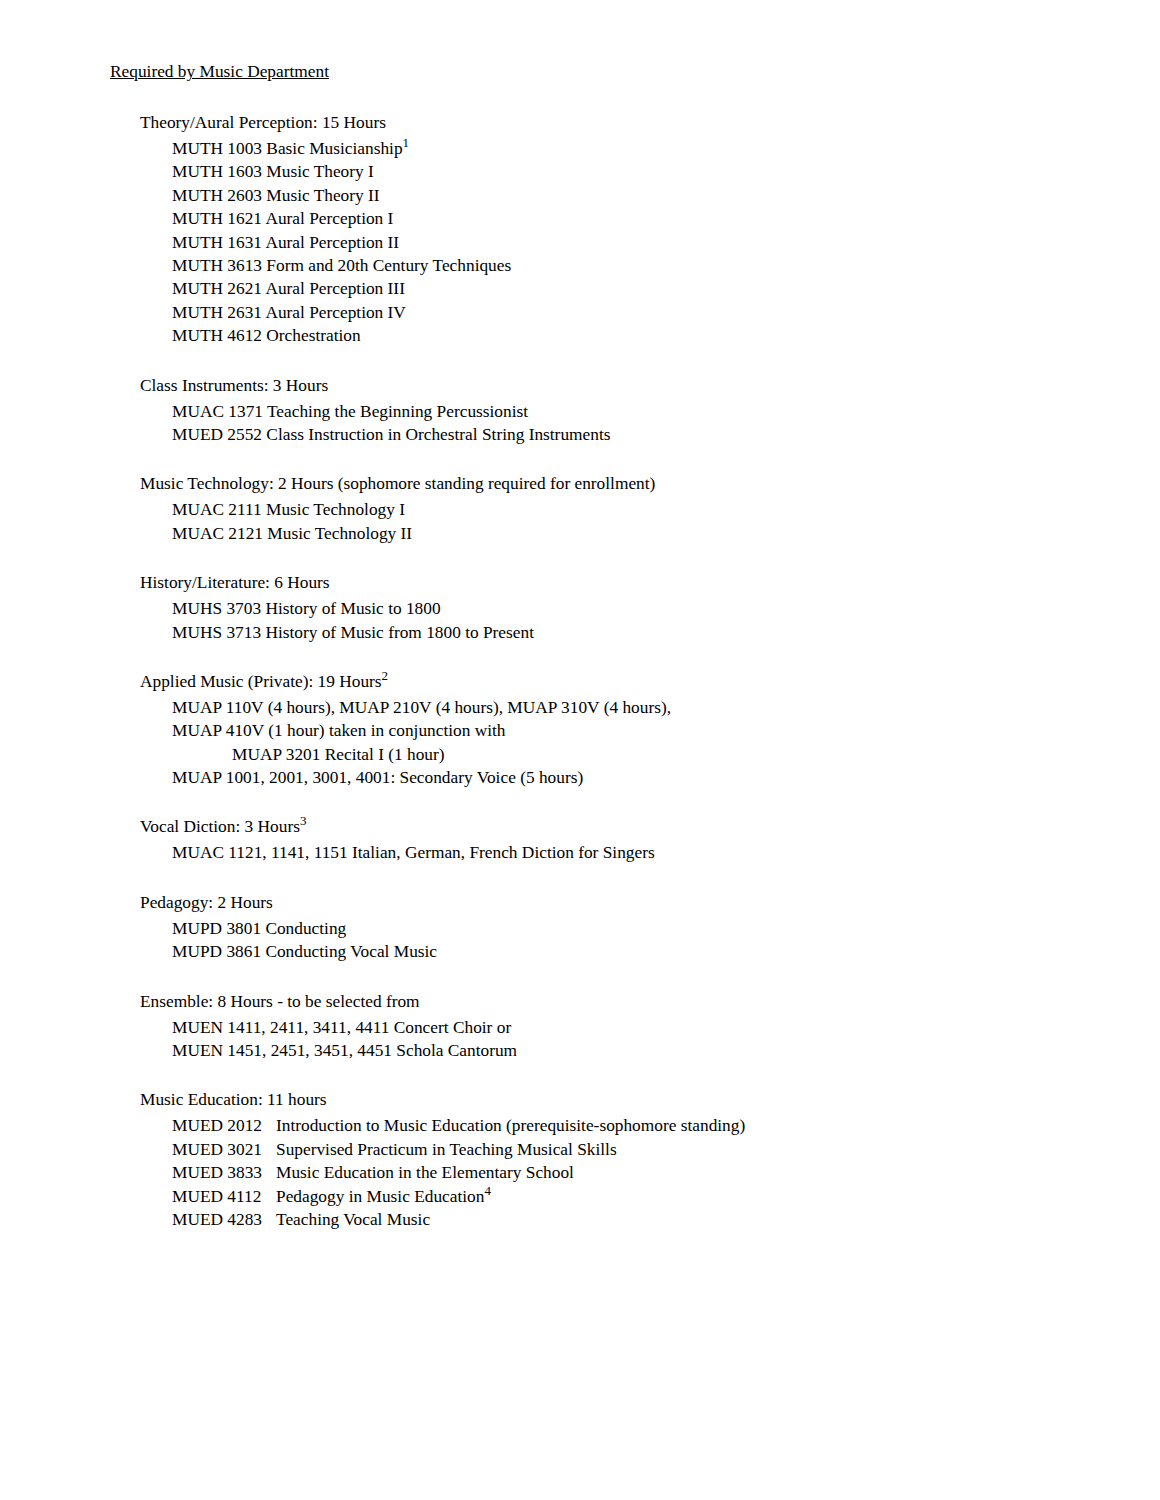Required by Music Department
Theory/Aural Perception: 15 Hours
MUTH 1003 Basic Musicianship1
MUTH 1603 Music Theory I
MUTH 2603 Music Theory II
MUTH 1621 Aural Perception I
MUTH 1631 Aural Perception II
MUTH 3613 Form and 20th Century Techniques
MUTH 2621 Aural Perception III
MUTH 2631 Aural Perception IV
MUTH 4612 Orchestration
Class Instruments: 3 Hours
MUAC 1371 Teaching the Beginning Percussionist
MUED 2552 Class Instruction in Orchestral String Instruments
Music Technology: 2 Hours (sophomore standing required for enrollment)
MUAC 2111 Music Technology I
MUAC 2121 Music Technology II
History/Literature: 6 Hours
MUHS 3703 History of Music to 1800
MUHS 3713 History of Music from 1800 to Present
Applied Music (Private): 19 Hours2
MUAP 110V (4 hours), MUAP 210V (4 hours), MUAP 310V (4 hours),
MUAP 410V (1 hour) taken in conjunction with
MUAP 3201 Recital I (1 hour)
MUAP 1001, 2001, 3001, 4001: Secondary Voice (5 hours)
Vocal Diction: 3 Hours3
MUAC 1121, 1141, 1151 Italian, German, French Diction for Singers
Pedagogy: 2 Hours
MUPD 3801 Conducting
MUPD 3861 Conducting Vocal Music
Ensemble: 8 Hours - to be selected from
MUEN 1411, 2411, 3411, 4411 Concert Choir or
MUEN 1451, 2451, 3451, 4451 Schola Cantorum
Music Education: 11 hours
| MUED 2012 | Introduction to Music Education (prerequisite-sophomore standing) |
| MUED 3021 | Supervised Practicum in Teaching Musical Skills |
| MUED 3833 | Music Education in the Elementary School |
| MUED 4112 | Pedagogy in Music Education 4 |
| MUED 4283 | Teaching Vocal Music |